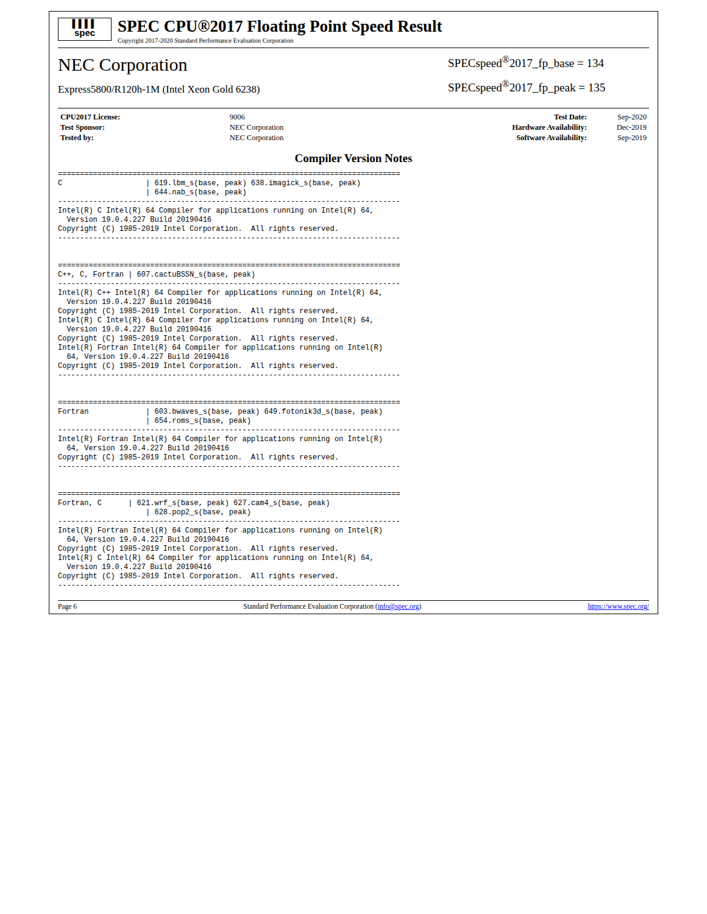▌▌▌▌
spec
SPEC CPU®2017 Floating Point Speed Result
Copyright 2017-2020 Standard Performance Evaluation Corporation
NEC Corporation
Express5800/R120h-1M (Intel Xeon Gold 6238)
SPECspeed®2017_fp_base = 134
SPECspeed®2017_fp_peak = 135
| CPU2017 License: | 9006 | Test Date: | Sep-2020 |
| Test Sponsor: | NEC Corporation | Hardware Availability: | Dec-2019 |
| Tested by: | NEC Corporation | Software Availability: | Sep-2019 |
Compiler Version Notes
==============================================================================
C                   | 619.lbm_s(base, peak) 638.imagick_s(base, peak)
                    | 644.nab_s(base, peak)
------------------------------------------------------------------------------
Intel(R) C Intel(R) 64 Compiler for applications running on Intel(R) 64,
  Version 19.0.4.227 Build 20190416
Copyright (C) 1985-2019 Intel Corporation.  All rights reserved.
------------------------------------------------------------------------------


==============================================================================
C++, C, Fortran | 607.cactuBSSN_s(base, peak)
------------------------------------------------------------------------------
Intel(R) C++ Intel(R) 64 Compiler for applications running on Intel(R) 64,
  Version 19.0.4.227 Build 20190416
Copyright (C) 1985-2019 Intel Corporation.  All rights reserved.
Intel(R) C Intel(R) 64 Compiler for applications running on Intel(R) 64,
  Version 19.0.4.227 Build 20190416
Copyright (C) 1985-2019 Intel Corporation.  All rights reserved.
Intel(R) Fortran Intel(R) 64 Compiler for applications running on Intel(R)
  64, Version 19.0.4.227 Build 20190416
Copyright (C) 1985-2019 Intel Corporation.  All rights reserved.
------------------------------------------------------------------------------


==============================================================================
Fortran             | 603.bwaves_s(base, peak) 649.fotonik3d_s(base, peak)
                    | 654.roms_s(base, peak)
------------------------------------------------------------------------------
Intel(R) Fortran Intel(R) 64 Compiler for applications running on Intel(R)
  64, Version 19.0.4.227 Build 20190416
Copyright (C) 1985-2019 Intel Corporation.  All rights reserved.
------------------------------------------------------------------------------


==============================================================================
Fortran, C      | 621.wrf_s(base, peak) 627.cam4_s(base, peak)
                    | 628.pop2_s(base, peak)
------------------------------------------------------------------------------
Intel(R) Fortran Intel(R) 64 Compiler for applications running on Intel(R)
  64, Version 19.0.4.227 Build 20190416
Copyright (C) 1985-2019 Intel Corporation.  All rights reserved.
Intel(R) C Intel(R) 64 Compiler for applications running on Intel(R) 64,
  Version 19.0.4.227 Build 20190416
Copyright (C) 1985-2019 Intel Corporation.  All rights reserved.
------------------------------------------------------------------------------
Page 6
Standard Performance Evaluation Corporation (info@spec.org)
https://www.spec.org/